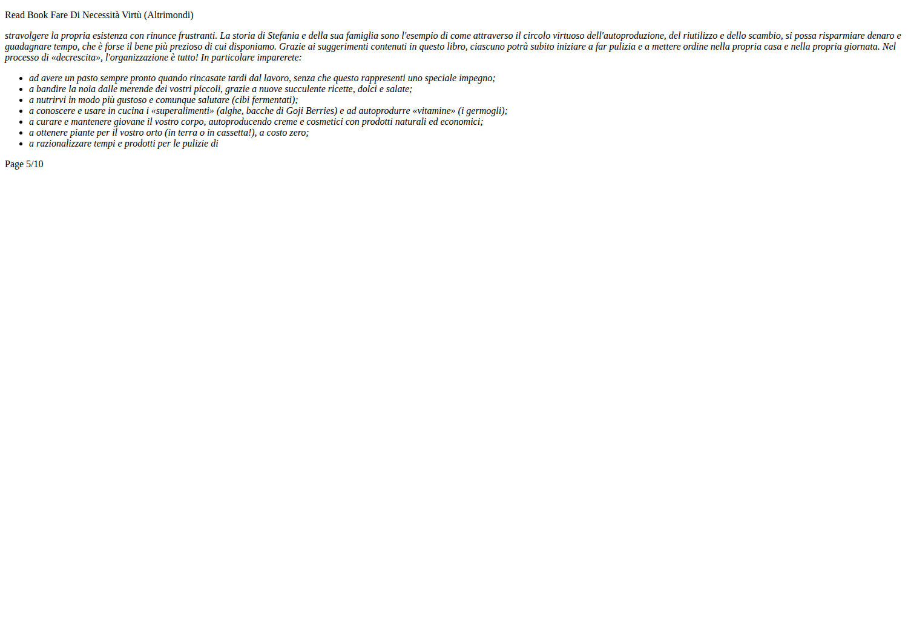Read Book Fare Di Necessità Virtù (Altrimondi)
stravolgere la propria esistenza con rinunce frustranti. La storia di Stefania e della sua famiglia sono l'esempio di come attraverso il circolo virtuoso dell'autoproduzione, del riutilizzo e dello scambio, si possa risparmiare denaro e guadagnare tempo, che è forse il bene più prezioso di cui disponiamo. Grazie ai suggerimenti contenuti in questo libro, ciascuno potrà subito iniziare a far pulizia e a mettere ordine nella propria casa e nella propria giornata. Nel processo di «decrescita», l'organizzazione è tutto! In particolare imparerete:
ad avere un pasto sempre pronto quando rincasate tardi dal lavoro, senza che questo rappresenti uno speciale impegno;
a bandire la noia dalle merende dei vostri piccoli, grazie a nuove succulente ricette, dolci e salate;
a nutrirvi in modo più gustoso e comunque salutare (cibi fermentati);
a conoscere e usare in cucina i «superalimenti» (alghe, bacche di Goji Berries) e ad autoprodurre «vitamine» (i germogli);
a curare e mantenere giovane il vostro corpo, autoproducendo creme e cosmetici con prodotti naturali ed economici;
a ottenere piante per il vostro orto (in terra o in cassetta!), a costo zero;
a razionalizzare tempi e prodotti per le pulizie di
Page 5/10